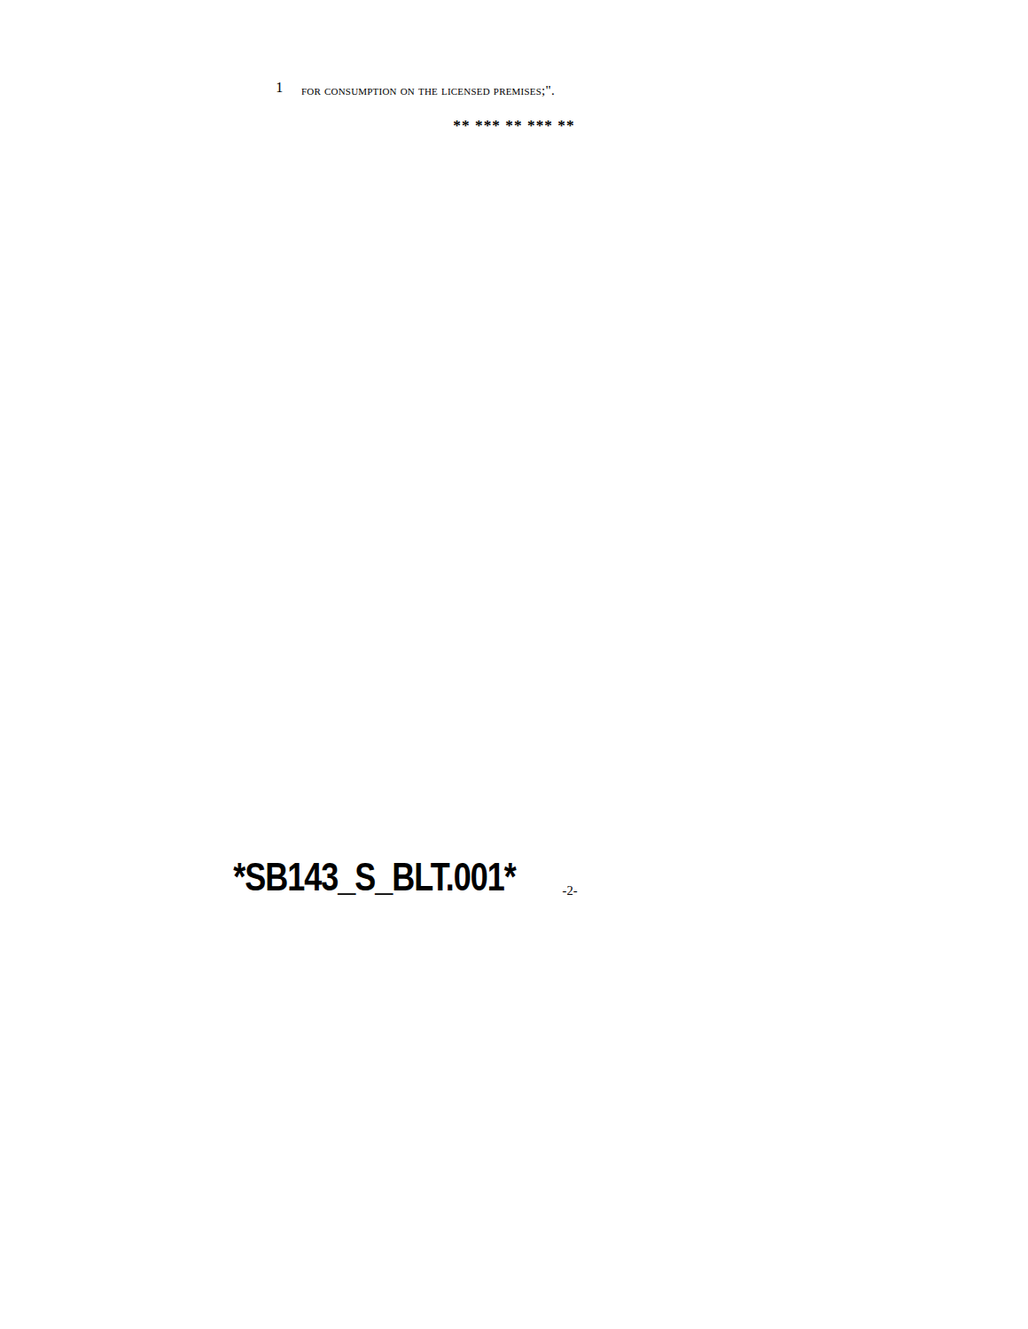1
for consumption on the licensed premises;".
** *** ** *** **
*SB143_S_BLT.001*-2-